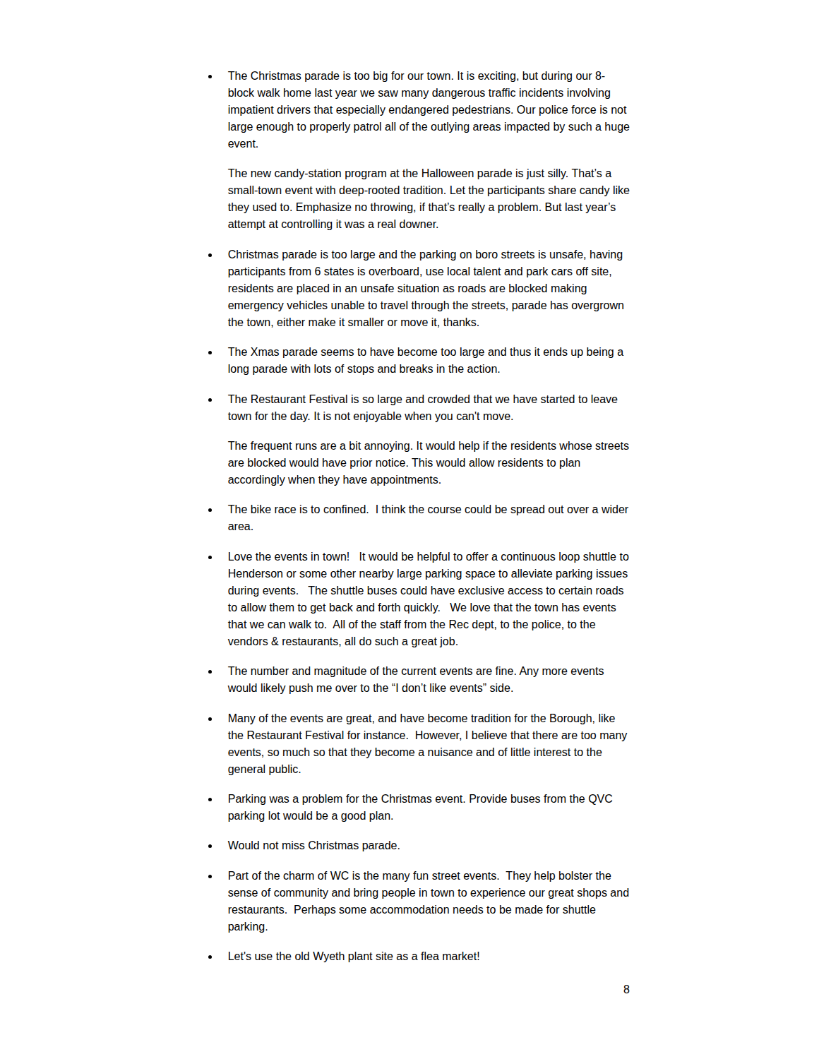The Christmas parade is too big for our town. It is exciting, but during our 8-block walk home last year we saw many dangerous traffic incidents involving impatient drivers that especially endangered pedestrians. Our police force is not large enough to properly patrol all of the outlying areas impacted by such a huge event.
The new candy-station program at the Halloween parade is just silly. That’s a small-town event with deep-rooted tradition. Let the participants share candy like they used to. Emphasize no throwing, if that’s really a problem. But last year’s attempt at controlling it was a real downer.
Christmas parade is too large and the parking on boro streets is unsafe, having participants from 6 states is overboard, use local talent and park cars off site, residents are placed in an unsafe situation as roads are blocked making emergency vehicles unable to travel through the streets, parade has overgrown the town, either make it smaller or move it, thanks.
The Xmas parade seems to have become too large and thus it ends up being a long parade with lots of stops and breaks in the action.
The Restaurant Festival is so large and crowded that we have started to leave town for the day. It is not enjoyable when you can't move.
The frequent runs are a bit annoying. It would help if the residents whose streets are blocked would have prior notice. This would allow residents to plan accordingly when they have appointments.
The bike race is to confined. I think the course could be spread out over a wider area.
Love the events in town! It would be helpful to offer a continuous loop shuttle to Henderson or some other nearby large parking space to alleviate parking issues during events. The shuttle buses could have exclusive access to certain roads to allow them to get back and forth quickly. We love that the town has events that we can walk to. All of the staff from the Rec dept, to the police, to the vendors & restaurants, all do such a great job.
The number and magnitude of the current events are fine. Any more events would likely push me over to the “I don’t like events” side.
Many of the events are great, and have become tradition for the Borough, like the Restaurant Festival for instance. However, I believe that there are too many events, so much so that they become a nuisance and of little interest to the general public.
Parking was a problem for the Christmas event. Provide buses from the QVC parking lot would be a good plan.
Would not miss Christmas parade.
Part of the charm of WC is the many fun street events. They help bolster the sense of community and bring people in town to experience our great shops and restaurants. Perhaps some accommodation needs to be made for shuttle parking.
Let's use the old Wyeth plant site as a flea market!
8